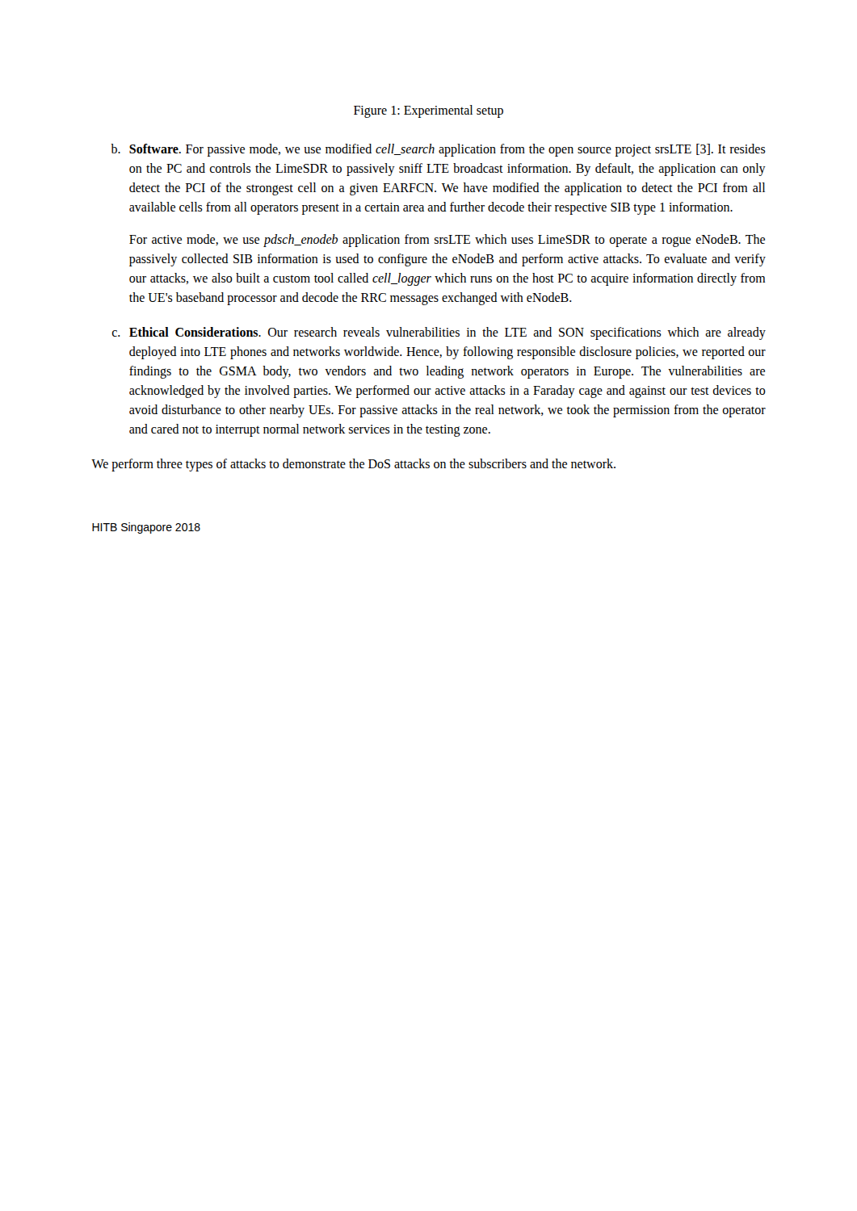Figure 1: Experimental setup
Software. For passive mode, we use modified cell_search application from the open source project srsLTE [3]. It resides on the PC and controls the LimeSDR to passively sniff LTE broadcast information. By default, the application can only detect the PCI of the strongest cell on a given EARFCN. We have modified the application to detect the PCI from all available cells from all operators present in a certain area and further decode their respective SIB type 1 information.
For active mode, we use pdsch_enodeb application from srsLTE which uses LimeSDR to operate a rogue eNodeB. The passively collected SIB information is used to configure the eNodeB and perform active attacks. To evaluate and verify our attacks, we also built a custom tool called cell_logger which runs on the host PC to acquire information directly from the UE's baseband processor and decode the RRC messages exchanged with eNodeB.
Ethical Considerations. Our research reveals vulnerabilities in the LTE and SON specifications which are already deployed into LTE phones and networks worldwide. Hence, by following responsible disclosure policies, we reported our findings to the GSMA body, two vendors and two leading network operators in Europe. The vulnerabilities are acknowledged by the involved parties. We performed our active attacks in a Faraday cage and against our test devices to avoid disturbance to other nearby UEs. For passive attacks in the real network, we took the permission from the operator and cared not to interrupt normal network services in the testing zone.
We perform three types of attacks to demonstrate the DoS attacks on the subscribers and the network.
HITB Singapore 2018